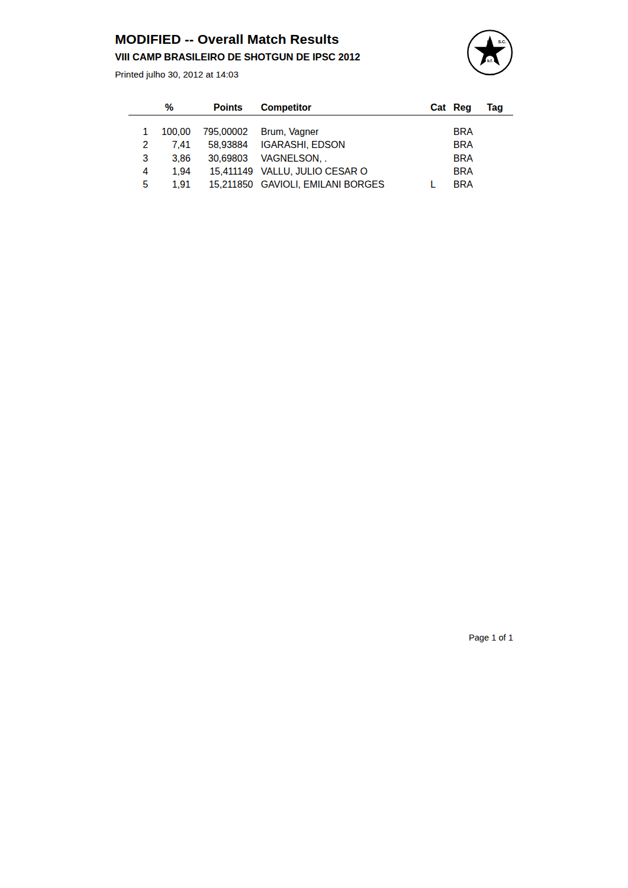I.P. S.C. b.f.
MODIFIED -- Overall Match Results
VIII CAMP BRASILEIRO DE SHOTGUN DE IPSC 2012
Printed julho 30, 2012 at 14:03
| | % | Points | | Competitor | Cat | Reg | Tag |
| --- | --- | --- | --- | --- | --- | --- | --- |
| 1 | 100,00 | 795,0000 | 2 | Brum, Vagner | | BRA | |
| 2 | 7,41 | 58,9388 | 4 | IGARASHI, EDSON | | BRA | |
| 3 | 3,86 | 30,6980 | 3 | VAGNELSON, . | | BRA | |
| 4 | 1,94 | 15,4111 | 49 | VALLU, JULIO CESAR O | | BRA | |
| 5 | 1,91 | 15,2118 | 50 | GAVIOLI, EMILANI BORGES | L | BRA | |
Page 1 of 1